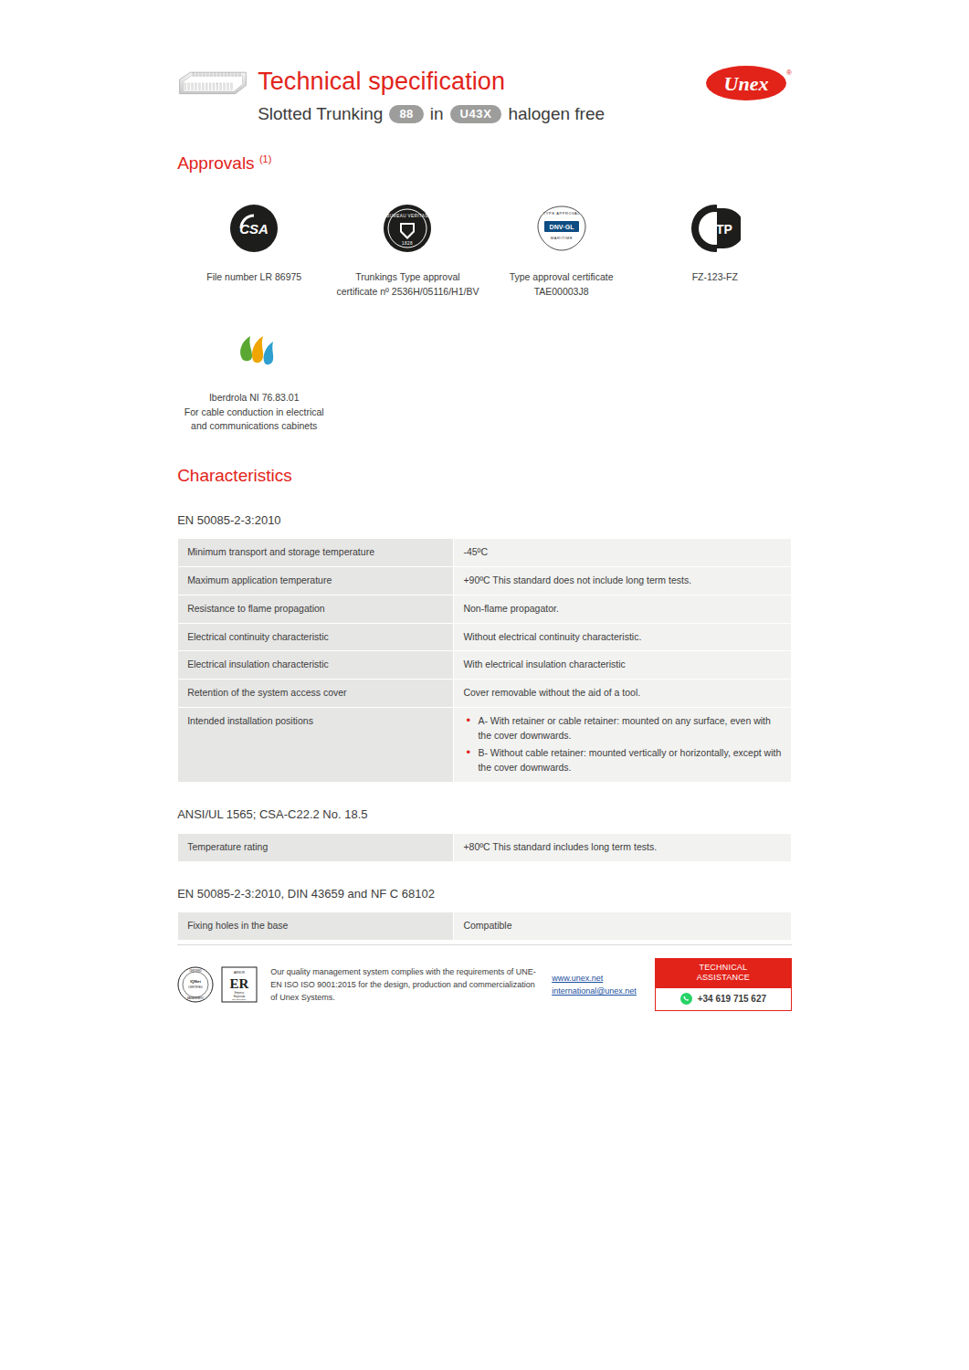Technical specification
Slotted Trunking 88 in U43X halogen free
Unex ®
Approvals (1)
CSA
File number LR 86975
BUREAU VERITAS 1828
Trunkings Type approval certificate nº 2536H/05116/H1/BV
TYPE APPROVAL DNV·GL MARITIME
Type approval certificate TAE00003J8
TP
FZ-123-FZ
Iberdrola NI 76.83.01
For cable conduction in electrical and communications cabinets
Characteristics
EN 50085-2-3:2010
| Minimum transport and storage temperature | -45ºC |
| Maximum application temperature | +90ºC This standard does not include long term tests. |
| Resistance to flame propagation | Non-flame propagator. |
| Electrical continuity characteristic | Without electrical continuity characteristic. |
| Electrical insulation characteristic | With electrical insulation characteristic |
| Retention of the system access cover | Cover removable without the aid of a tool. |
| Intended installation positions | A- With retainer or cable retainer: mounted on any surface, even with the cover downwards. B- Without cable retainer: mounted vertically or horizontally, except with the cover downwards. |
ANSI/UL 1565; CSA-C22.2 No. 18.5
| Temperature rating | +80ºC This standard includes long term tests. |
EN 50085-2-3:2010, DIN 43659 and NF C 68102
| Fixing holes in the base | Compatible |
IQNet CERTIFIED CERTIFIED MANAGEMENT AENOR ER Empresa Registrada ER-0306/2004
Our quality management system complies with the requirements of UNE-EN ISO ISO 9001:2015 for the design, production and commercialization of Unex Systems.
www.unex.net
international@unex.net
TECHNICAL
ASSISTANCE
+34 619 715 627